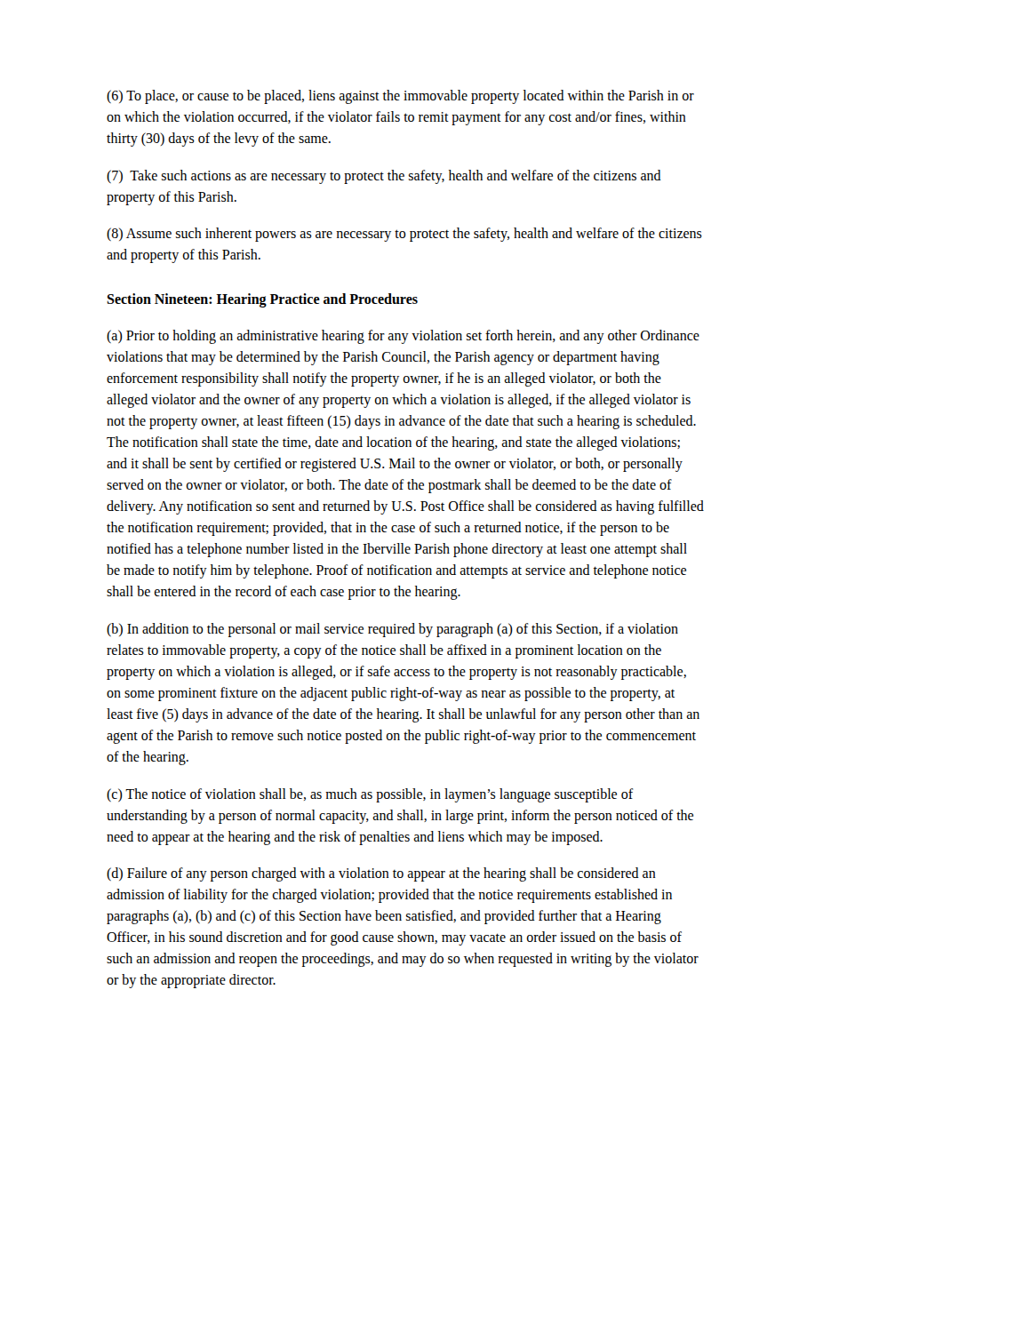(6) To place, or cause to be placed, liens against the immovable property located within the Parish in or on which the violation occurred, if the violator fails to remit payment for any cost and/or fines, within thirty (30) days of the levy of the same.
(7) Take such actions as are necessary to protect the safety, health and welfare of the citizens and property of this Parish.
(8) Assume such inherent powers as are necessary to protect the safety, health and welfare of the citizens and property of this Parish.
Section Nineteen: Hearing Practice and Procedures
(a) Prior to holding an administrative hearing for any violation set forth herein, and any other Ordinance violations that may be determined by the Parish Council, the Parish agency or department having enforcement responsibility shall notify the property owner, if he is an alleged violator, or both the alleged violator and the owner of any property on which a violation is alleged, if the alleged violator is not the property owner, at least fifteen (15) days in advance of the date that such a hearing is scheduled. The notification shall state the time, date and location of the hearing, and state the alleged violations; and it shall be sent by certified or registered U.S. Mail to the owner or violator, or both, or personally served on the owner or violator, or both. The date of the postmark shall be deemed to be the date of delivery. Any notification so sent and returned by U.S. Post Office shall be considered as having fulfilled the notification requirement; provided, that in the case of such a returned notice, if the person to be notified has a telephone number listed in the Iberville Parish phone directory at least one attempt shall be made to notify him by telephone. Proof of notification and attempts at service and telephone notice shall be entered in the record of each case prior to the hearing.
(b) In addition to the personal or mail service required by paragraph (a) of this Section, if a violation relates to immovable property, a copy of the notice shall be affixed in a prominent location on the property on which a violation is alleged, or if safe access to the property is not reasonably practicable, on some prominent fixture on the adjacent public right-of-way as near as possible to the property, at least five (5) days in advance of the date of the hearing. It shall be unlawful for any person other than an agent of the Parish to remove such notice posted on the public right-of-way prior to the commencement of the hearing.
(c) The notice of violation shall be, as much as possible, in laymen’s language susceptible of understanding by a person of normal capacity, and shall, in large print, inform the person noticed of the need to appear at the hearing and the risk of penalties and liens which may be imposed.
(d) Failure of any person charged with a violation to appear at the hearing shall be considered an admission of liability for the charged violation; provided that the notice requirements established in paragraphs (a), (b) and (c) of this Section have been satisfied, and provided further that a Hearing Officer, in his sound discretion and for good cause shown, may vacate an order issued on the basis of such an admission and reopen the proceedings, and may do so when requested in writing by the violator or by the appropriate director.